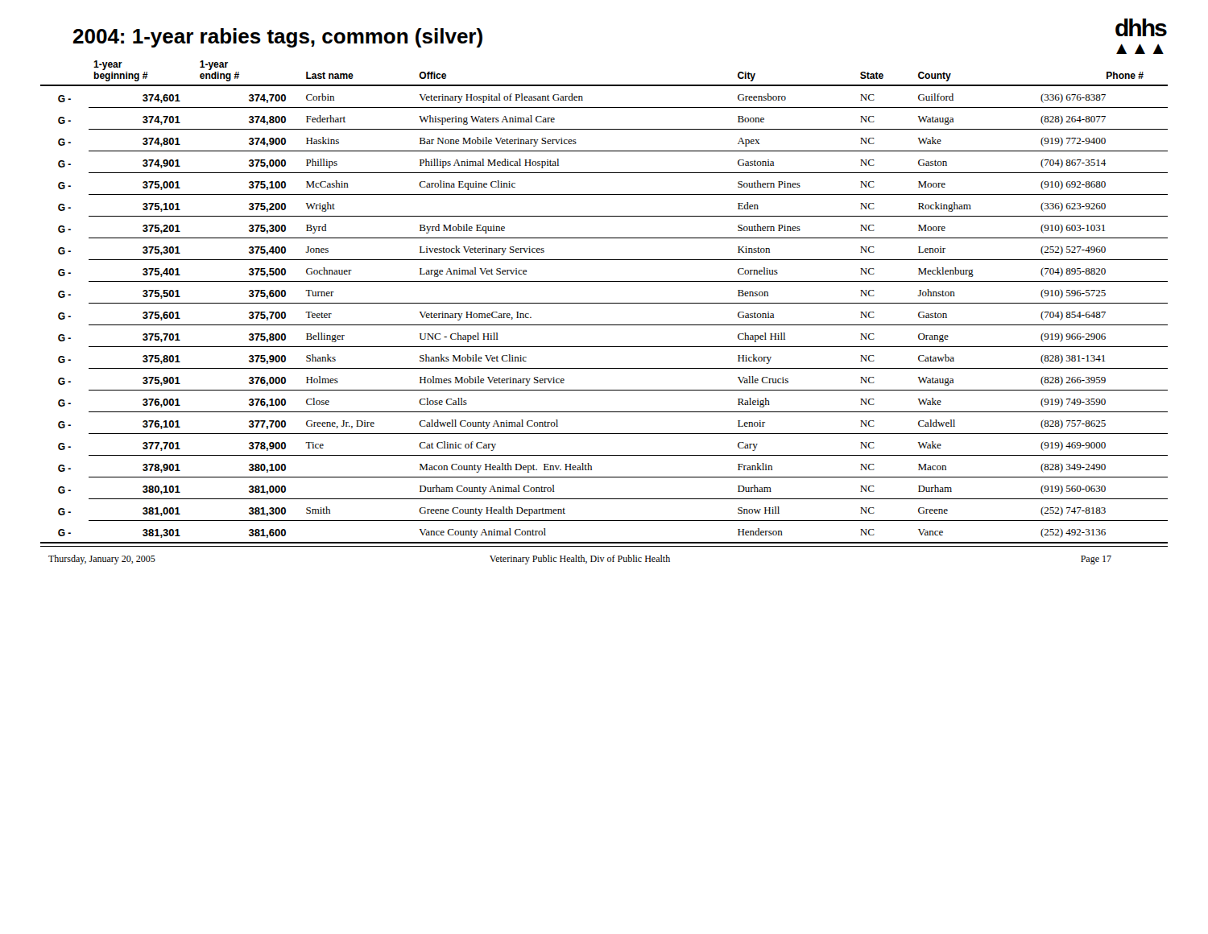2004: 1-year rabies tags, common (silver)
dhhs
▲▲▲
| | 1-year beginning # | 1-year ending # | Last name | Office | City | State | County | Phone # |
| --- | --- | --- | --- | --- | --- | --- | --- | --- |
| G - | 374,601 | 374,700 | Corbin | Veterinary Hospital of Pleasant Garden | Greensboro | NC | Guilford | (336) 676-8387 |
| G - | 374,701 | 374,800 | Federhart | Whispering Waters Animal Care | Boone | NC | Watauga | (828) 264-8077 |
| G - | 374,801 | 374,900 | Haskins | Bar None Mobile Veterinary Services | Apex | NC | Wake | (919) 772-9400 |
| G - | 374,901 | 375,000 | Phillips | Phillips Animal Medical Hospital | Gastonia | NC | Gaston | (704) 867-3514 |
| G - | 375,001 | 375,100 | McCashin | Carolina Equine Clinic | Southern Pines | NC | Moore | (910) 692-8680 |
| G - | 375,101 | 375,200 | Wright | | Eden | NC | Rockingham | (336) 623-9260 |
| G - | 375,201 | 375,300 | Byrd | Byrd Mobile Equine | Southern Pines | NC | Moore | (910) 603-1031 |
| G - | 375,301 | 375,400 | Jones | Livestock Veterinary Services | Kinston | NC | Lenoir | (252) 527-4960 |
| G - | 375,401 | 375,500 | Gochnauer | Large Animal Vet Service | Cornelius | NC | Mecklenburg | (704) 895-8820 |
| G - | 375,501 | 375,600 | Turner | | Benson | NC | Johnston | (910) 596-5725 |
| G - | 375,601 | 375,700 | Teeter | Veterinary HomeCare, Inc. | Gastonia | NC | Gaston | (704) 854-6487 |
| G - | 375,701 | 375,800 | Bellinger | UNC - Chapel Hill | Chapel Hill | NC | Orange | (919) 966-2906 |
| G - | 375,801 | 375,900 | Shanks | Shanks Mobile Vet Clinic | Hickory | NC | Catawba | (828) 381-1341 |
| G - | 375,901 | 376,000 | Holmes | Holmes Mobile Veterinary Service | Valle Crucis | NC | Watauga | (828) 266-3959 |
| G - | 376,001 | 376,100 | Close | Close Calls | Raleigh | NC | Wake | (919) 749-3590 |
| G - | 376,101 | 377,700 | Greene, Jr., Dire | Caldwell County Animal Control | Lenoir | NC | Caldwell | (828) 757-8625 |
| G - | 377,701 | 378,900 | Tice | Cat Clinic of Cary | Cary | NC | Wake | (919) 469-9000 |
| G - | 378,901 | 380,100 | | Macon County Health Dept. Env. Health | Franklin | NC | Macon | (828) 349-2490 |
| G - | 380,101 | 381,000 | | Durham County Animal Control | Durham | NC | Durham | (919) 560-0630 |
| G - | 381,001 | 381,300 | Smith | Greene County Health Department | Snow Hill | NC | Greene | (252) 747-8183 |
| G - | 381,301 | 381,600 | | Vance County Animal Control | Henderson | NC | Vance | (252) 492-3136 |
Thursday, January 20, 2005
Veterinary Public Health, Div of Public Health
Page 17